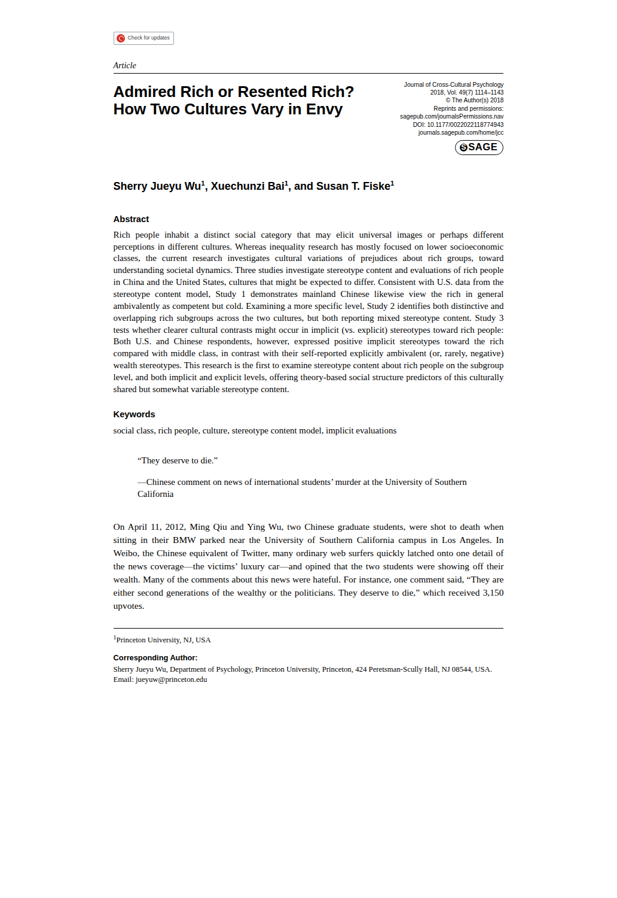Check for updates
Article
Admired Rich or Resented Rich?
How Two Cultures Vary in Envy
Journal of Cross-Cultural Psychology
2018, Vol. 49(7) 1114–1143
© The Author(s) 2018
Reprints and permissions:
sagepub.com/journalsPermissions.nav
DOI: 10.1177/0022022118774943
journals.sagepub.com/home/jcc
SSAGE
Sherry Jueyu Wu1, Xuechunzi Bai1, and Susan T. Fiske1
Abstract
Rich people inhabit a distinct social category that may elicit universal images or perhaps different perceptions in different cultures. Whereas inequality research has mostly focused on lower socioeconomic classes, the current research investigates cultural variations of prejudices about rich groups, toward understanding societal dynamics. Three studies investigate stereotype content and evaluations of rich people in China and the United States, cultures that might be expected to differ. Consistent with U.S. data from the stereotype content model, Study 1 demonstrates mainland Chinese likewise view the rich in general ambivalently as competent but cold. Examining a more specific level, Study 2 identifies both distinctive and overlapping rich subgroups across the two cultures, but both reporting mixed stereotype content. Study 3 tests whether clearer cultural contrasts might occur in implicit (vs. explicit) stereotypes toward rich people: Both U.S. and Chinese respondents, however, expressed positive implicit stereotypes toward the rich compared with middle class, in contrast with their self-reported explicitly ambivalent (or, rarely, negative) wealth stereotypes. This research is the first to examine stereotype content about rich people on the subgroup level, and both implicit and explicit levels, offering theory-based social structure predictors of this culturally shared but somewhat variable stereotype content.
Keywords
social class, rich people, culture, stereotype content model, implicit evaluations
“They deserve to die.”
—Chinese comment on news of international students’ murder at the University of Southern California
On April 11, 2012, Ming Qiu and Ying Wu, two Chinese graduate students, were shot to death when sitting in their BMW parked near the University of Southern California campus in Los Angeles. In Weibo, the Chinese equivalent of Twitter, many ordinary web surfers quickly latched onto one detail of the news coverage—the victims’ luxury car—and opined that the two students were showing off their wealth. Many of the comments about this news were hateful. For instance, one comment said, “They are either second generations of the wealthy or the politicians. They deserve to die,” which received 3,150 upvotes.
1Princeton University, NJ, USA
Corresponding Author:
Sherry Jueyu Wu, Department of Psychology, Princeton University, Princeton, 424 Peretsman-Scully Hall, NJ 08544, USA.
Email: jueyuw@princeton.edu